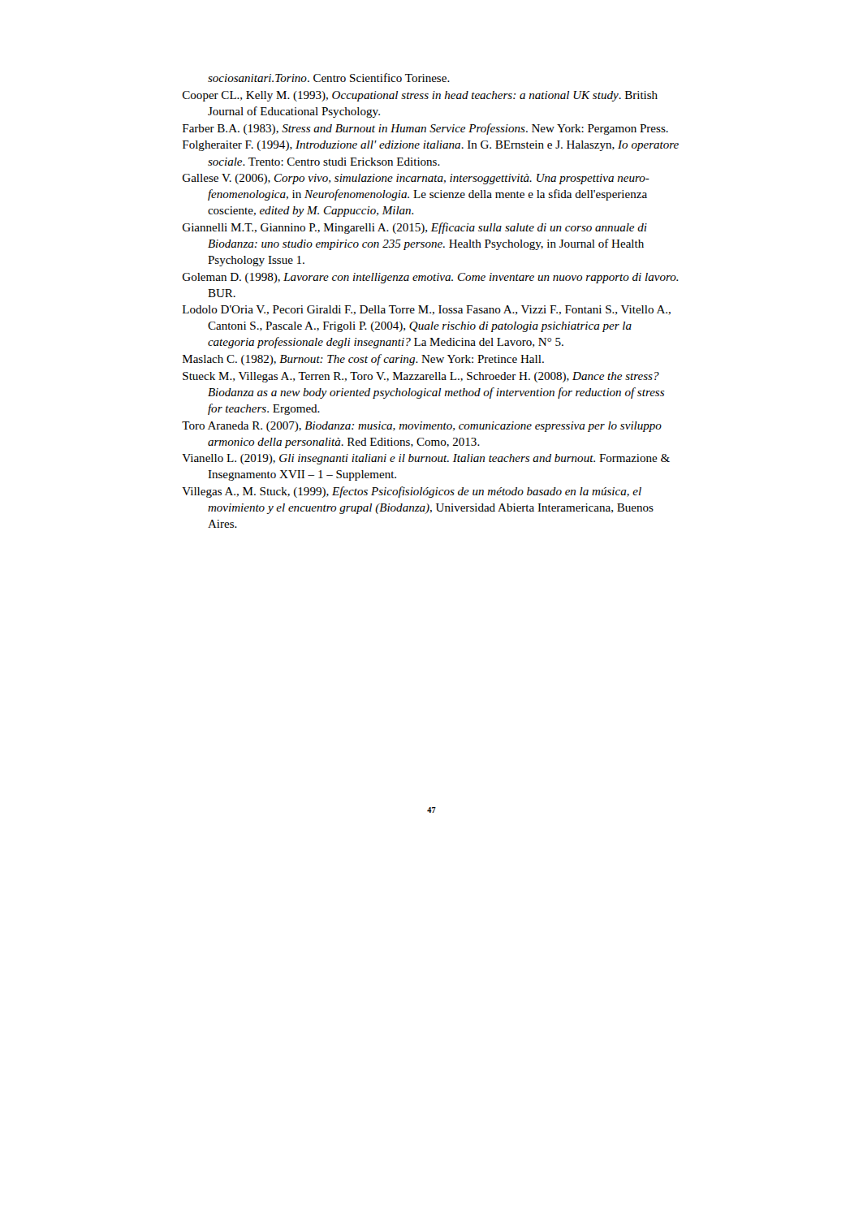sociosanitari.Torino. Centro Scientifico Torinese.
Cooper CL., Kelly M. (1993), Occupational stress in head teachers: a national UK study. British Journal of Educational Psychology.
Farber B.A. (1983), Stress and Burnout in Human Service Professions. New York: Pergamon Press.
Folgheraiter F. (1994), Introduzione all' edizione italiana. In G. BErnstein e J. Halaszyn, Io operatore sociale. Trento: Centro studi Erickson Editions.
Gallese V. (2006), Corpo vivo, simulazione incarnata, intersoggettività. Una prospettiva neuro-fenomenologica, in Neurofenomenologia. Le scienze della mente e la sfida dell'esperienza cosciente, edited by M. Cappuccio, Milan.
Giannelli M.T., Giannino P., Mingarelli A. (2015), Efficacia sulla salute di un corso annuale di Biodanza: uno studio empirico con 235 persone. Health Psychology, in Journal of Health Psychology Issue 1.
Goleman D. (1998), Lavorare con intelligenza emotiva. Come inventare un nuovo rapporto di lavoro. BUR.
Lodolo D'Oria V., Pecori Giraldi F., Della Torre M., Iossa Fasano A., Vizzi F., Fontani S., Vitello A., Cantoni S., Pascale A., Frigoli P. (2004), Quale rischio di patologia psichiatrica per la categoria professionale degli insegnanti? La Medicina del Lavoro, N° 5.
Maslach C. (1982), Burnout: The cost of caring. New York: Pretince Hall.
Stueck M., Villegas A., Terren R., Toro V., Mazzarella L., Schroeder H. (2008), Dance the stress? Biodanza as a new body oriented psychological method of intervention for reduction of stress for teachers. Ergomed.
Toro Araneda R. (2007), Biodanza: musica, movimento, comunicazione espressiva per lo sviluppo armonico della personalità. Red Editions, Como, 2013.
Vianello L. (2019), Gli insegnanti italiani e il burnout. Italian teachers and burnout. Formazione & Insegnamento XVII – 1 – Supplement.
Villegas A., M. Stuck, (1999), Efectos Psicofisiológicos de un método basado en la música, el movimiento y el encuentro grupal (Biodanza), Universidad Abierta Interamericana, Buenos Aires.
47